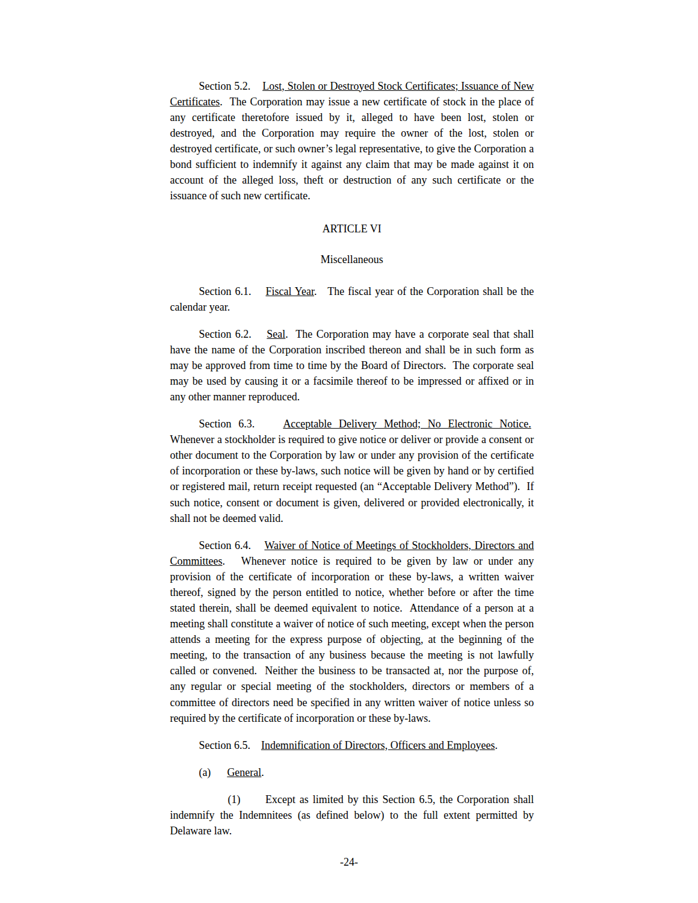Section 5.2. Lost, Stolen or Destroyed Stock Certificates; Issuance of New Certificates. The Corporation may issue a new certificate of stock in the place of any certificate theretofore issued by it, alleged to have been lost, stolen or destroyed, and the Corporation may require the owner of the lost, stolen or destroyed certificate, or such owner’s legal representative, to give the Corporation a bond sufficient to indemnify it against any claim that may be made against it on account of the alleged loss, theft or destruction of any such certificate or the issuance of such new certificate.
ARTICLE VI
Miscellaneous
Section 6.1. Fiscal Year. The fiscal year of the Corporation shall be the calendar year.
Section 6.2. Seal. The Corporation may have a corporate seal that shall have the name of the Corporation inscribed thereon and shall be in such form as may be approved from time to time by the Board of Directors. The corporate seal may be used by causing it or a facsimile thereof to be impressed or affixed or in any other manner reproduced.
Section 6.3. Acceptable Delivery Method; No Electronic Notice. Whenever a stockholder is required to give notice or deliver or provide a consent or other document to the Corporation by law or under any provision of the certificate of incorporation or these by-laws, such notice will be given by hand or by certified or registered mail, return receipt requested (an “Acceptable Delivery Method”). If such notice, consent or document is given, delivered or provided electronically, it shall not be deemed valid.
Section 6.4. Waiver of Notice of Meetings of Stockholders, Directors and Committees. Whenever notice is required to be given by law or under any provision of the certificate of incorporation or these by-laws, a written waiver thereof, signed by the person entitled to notice, whether before or after the time stated therein, shall be deemed equivalent to notice. Attendance of a person at a meeting shall constitute a waiver of notice of such meeting, except when the person attends a meeting for the express purpose of objecting, at the beginning of the meeting, to the transaction of any business because the meeting is not lawfully called or convened. Neither the business to be transacted at, nor the purpose of, any regular or special meeting of the stockholders, directors or members of a committee of directors need be specified in any written waiver of notice unless so required by the certificate of incorporation or these by-laws.
Section 6.5. Indemnification of Directors, Officers and Employees.
(a) General.
(1) Except as limited by this Section 6.5, the Corporation shall indemnify the Indemnitees (as defined below) to the full extent permitted by Delaware law.
-24-